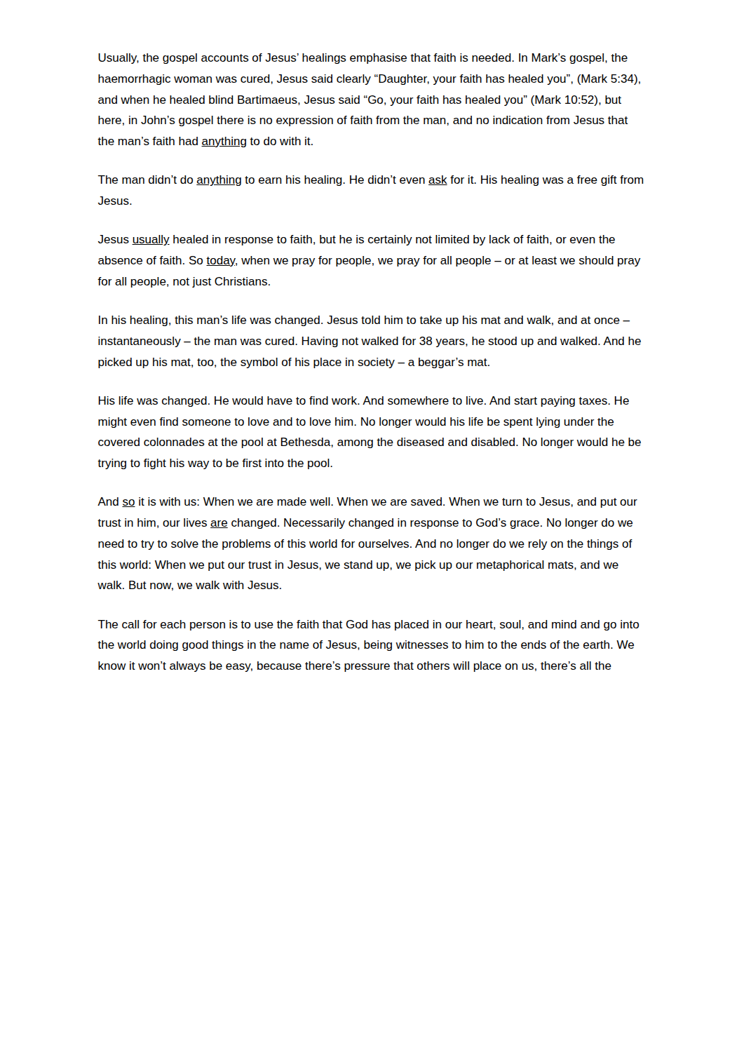Usually, the gospel accounts of Jesus’ healings emphasise that faith is needed. In Mark’s gospel, the haemorrhagic woman was cured, Jesus said clearly “Daughter, your faith has healed you”, (Mark 5:34), and when he healed blind Bartimaeus, Jesus said “Go, your faith has healed you” (Mark 10:52), but here, in John’s gospel there is no expression of faith from the man, and no indication from Jesus that the man’s faith had anything to do with it.
The man didn’t do anything to earn his healing. He didn’t even ask for it. His healing was a free gift from Jesus.
Jesus usually healed in response to faith, but he is certainly not limited by lack of faith, or even the absence of faith. So today, when we pray for people, we pray for all people – or at least we should pray for all people, not just Christians.
In his healing, this man’s life was changed. Jesus told him to take up his mat and walk, and at once – instantaneously – the man was cured. Having not walked for 38 years, he stood up and walked. And he picked up his mat, too, the symbol of his place in society – a beggar’s mat.
His life was changed. He would have to find work. And somewhere to live. And start paying taxes. He might even find someone to love and to love him. No longer would his life be spent lying under the covered colonnades at the pool at Bethesda, among the diseased and disabled. No longer would he be trying to fight his way to be first into the pool.
And so it is with us: When we are made well. When we are saved. When we turn to Jesus, and put our trust in him, our lives are changed. Necessarily changed in response to God’s grace. No longer do we need to try to solve the problems of this world for ourselves. And no longer do we rely on the things of this world: When we put our trust in Jesus, we stand up, we pick up our metaphorical mats, and we walk. But now, we walk with Jesus.
The call for each person is to use the faith that God has placed in our heart, soul, and mind and go into the world doing good things in the name of Jesus, being witnesses to him to the ends of the earth. We know it won’t always be easy, because there’s pressure that others will place on us, there’s all the